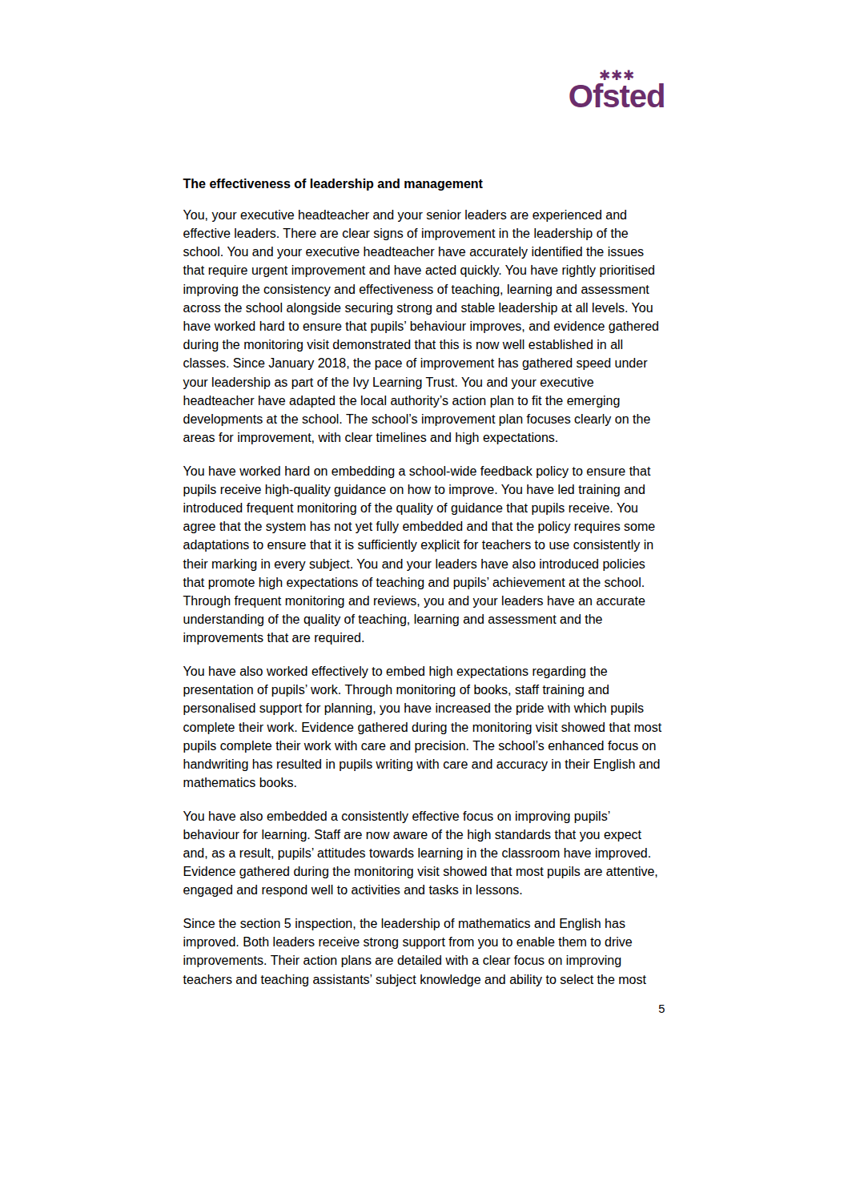✱✱✱
Ofsted
The effectiveness of leadership and management
You, your executive headteacher and your senior leaders are experienced and effective leaders. There are clear signs of improvement in the leadership of the school. You and your executive headteacher have accurately identified the issues that require urgent improvement and have acted quickly. You have rightly prioritised improving the consistency and effectiveness of teaching, learning and assessment across the school alongside securing strong and stable leadership at all levels. You have worked hard to ensure that pupils’ behaviour improves, and evidence gathered during the monitoring visit demonstrated that this is now well established in all classes. Since January 2018, the pace of improvement has gathered speed under your leadership as part of the Ivy Learning Trust. You and your executive headteacher have adapted the local authority’s action plan to fit the emerging developments at the school. The school’s improvement plan focuses clearly on the areas for improvement, with clear timelines and high expectations.
You have worked hard on embedding a school-wide feedback policy to ensure that pupils receive high-quality guidance on how to improve. You have led training and introduced frequent monitoring of the quality of guidance that pupils receive. You agree that the system has not yet fully embedded and that the policy requires some adaptations to ensure that it is sufficiently explicit for teachers to use consistently in their marking in every subject. You and your leaders have also introduced policies that promote high expectations of teaching and pupils’ achievement at the school. Through frequent monitoring and reviews, you and your leaders have an accurate understanding of the quality of teaching, learning and assessment and the improvements that are required.
You have also worked effectively to embed high expectations regarding the presentation of pupils’ work. Through monitoring of books, staff training and personalised support for planning, you have increased the pride with which pupils complete their work. Evidence gathered during the monitoring visit showed that most pupils complete their work with care and precision. The school’s enhanced focus on handwriting has resulted in pupils writing with care and accuracy in their English and mathematics books.
You have also embedded a consistently effective focus on improving pupils’ behaviour for learning. Staff are now aware of the high standards that you expect and, as a result, pupils’ attitudes towards learning in the classroom have improved. Evidence gathered during the monitoring visit showed that most pupils are attentive, engaged and respond well to activities and tasks in lessons.
Since the section 5 inspection, the leadership of mathematics and English has improved. Both leaders receive strong support from you to enable them to drive improvements. Their action plans are detailed with a clear focus on improving teachers and teaching assistants’ subject knowledge and ability to select the most
5